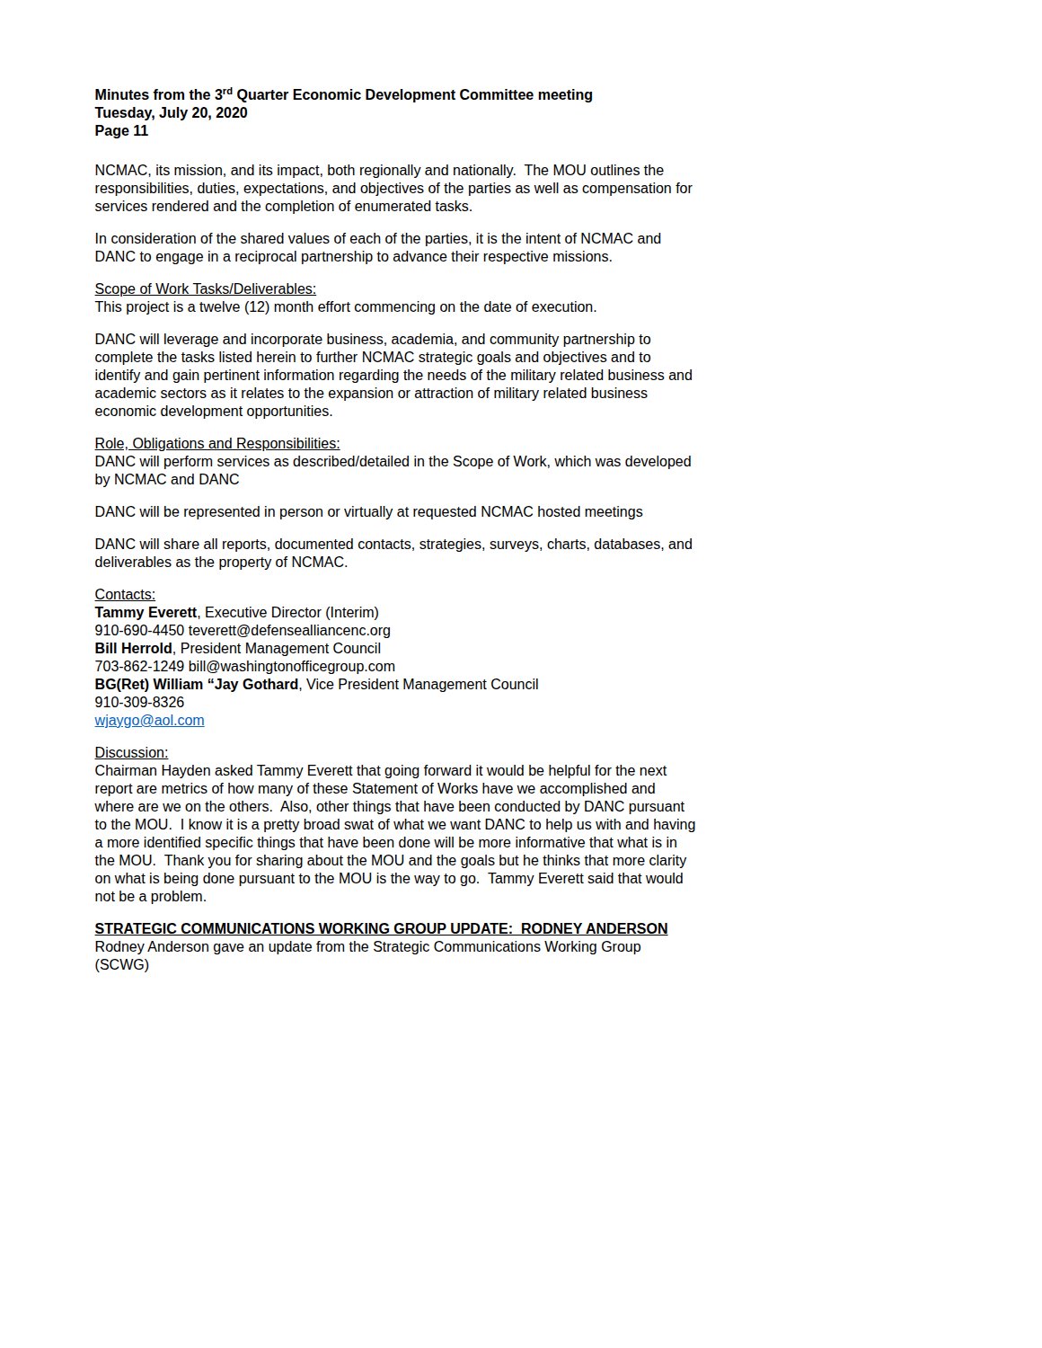Minutes from the 3rd Quarter Economic Development Committee meeting
Tuesday, July 20, 2020
Page 11
NCMAC, its mission, and its impact, both regionally and nationally. The MOU outlines the responsibilities, duties, expectations, and objectives of the parties as well as compensation for services rendered and the completion of enumerated tasks.
In consideration of the shared values of each of the parties, it is the intent of NCMAC and DANC to engage in a reciprocal partnership to advance their respective missions.
Scope of Work Tasks/Deliverables:
This project is a twelve (12) month effort commencing on the date of execution.
DANC will leverage and incorporate business, academia, and community partnership to complete the tasks listed herein to further NCMAC strategic goals and objectives and to identify and gain pertinent information regarding the needs of the military related business and academic sectors as it relates to the expansion or attraction of military related business economic development opportunities.
Role, Obligations and Responsibilities:
DANC will perform services as described/detailed in the Scope of Work, which was developed by NCMAC and DANC
DANC will be represented in person or virtually at requested NCMAC hosted meetings
DANC will share all reports, documented contacts, strategies, surveys, charts, databases, and deliverables as the property of NCMAC.
Contacts:
Tammy Everett, Executive Director (Interim)
910-690-4450 teverett@defensealliancenc.org
Bill Herrold, President Management Council
703-862-1249 bill@washingtonofficegroup.com
BG(Ret) William “Jay Gothard, Vice President Management Council
910-309-8326
wjaygo@aol.com
Discussion:
Chairman Hayden asked Tammy Everett that going forward it would be helpful for the next report are metrics of how many of these Statement of Works have we accomplished and where are we on the others. Also, other things that have been conducted by DANC pursuant to the MOU. I know it is a pretty broad swat of what we want DANC to help us with and having a more identified specific things that have been done will be more informative that what is in the MOU. Thank you for sharing about the MOU and the goals but he thinks that more clarity on what is being done pursuant to the MOU is the way to go. Tammy Everett said that would not be a problem.
STRATEGIC COMMUNICATIONS WORKING GROUP UPDATE: RODNEY ANDERSON
Rodney Anderson gave an update from the Strategic Communications Working Group (SCWG)